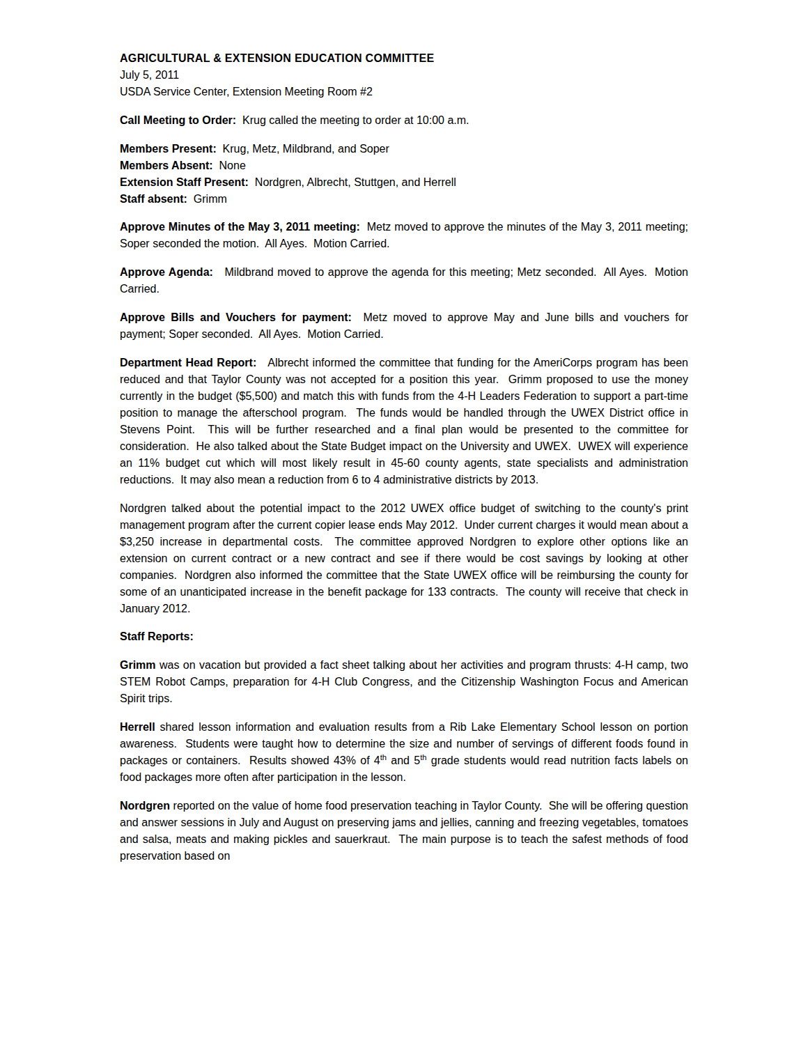AGRICULTURAL & EXTENSION EDUCATION COMMITTEE
July 5, 2011
USDA Service Center, Extension Meeting Room #2
Call Meeting to Order: Krug called the meeting to order at 10:00 a.m.
Members Present: Krug, Metz, Mildbrand, and Soper
Members Absent: None
Extension Staff Present: Nordgren, Albrecht, Stuttgen, and Herrell
Staff absent: Grimm
Approve Minutes of the May 3, 2011 meeting: Metz moved to approve the minutes of the May 3, 2011 meeting; Soper seconded the motion. All Ayes. Motion Carried.
Approve Agenda: Mildbrand moved to approve the agenda for this meeting; Metz seconded. All Ayes. Motion Carried.
Approve Bills and Vouchers for payment: Metz moved to approve May and June bills and vouchers for payment; Soper seconded. All Ayes. Motion Carried.
Department Head Report: Albrecht informed the committee that funding for the AmeriCorps program has been reduced and that Taylor County was not accepted for a position this year. Grimm proposed to use the money currently in the budget ($5,500) and match this with funds from the 4-H Leaders Federation to support a part-time position to manage the afterschool program. The funds would be handled through the UWEX District office in Stevens Point. This will be further researched and a final plan would be presented to the committee for consideration. He also talked about the State Budget impact on the University and UWEX. UWEX will experience an 11% budget cut which will most likely result in 45-60 county agents, state specialists and administration reductions. It may also mean a reduction from 6 to 4 administrative districts by 2013.
Nordgren talked about the potential impact to the 2012 UWEX office budget of switching to the county's print management program after the current copier lease ends May 2012. Under current charges it would mean about a $3,250 increase in departmental costs. The committee approved Nordgren to explore other options like an extension on current contract or a new contract and see if there would be cost savings by looking at other companies. Nordgren also informed the committee that the State UWEX office will be reimbursing the county for some of an unanticipated increase in the benefit package for 133 contracts. The county will receive that check in January 2012.
Staff Reports:
Grimm was on vacation but provided a fact sheet talking about her activities and program thrusts: 4-H camp, two STEM Robot Camps, preparation for 4-H Club Congress, and the Citizenship Washington Focus and American Spirit trips.
Herrell shared lesson information and evaluation results from a Rib Lake Elementary School lesson on portion awareness. Students were taught how to determine the size and number of servings of different foods found in packages or containers. Results showed 43% of 4th and 5th grade students would read nutrition facts labels on food packages more often after participation in the lesson.
Nordgren reported on the value of home food preservation teaching in Taylor County. She will be offering question and answer sessions in July and August on preserving jams and jellies, canning and freezing vegetables, tomatoes and salsa, meats and making pickles and sauerkraut. The main purpose is to teach the safest methods of food preservation based on